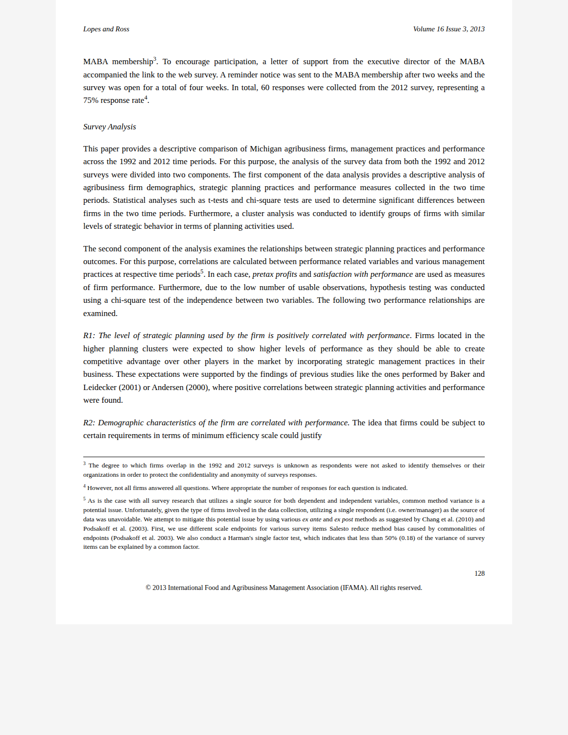Lopes and Ross Volume 16 Issue 3, 2013
MABA membership3. To encourage participation, a letter of support from the executive director of the MABA accompanied the link to the web survey. A reminder notice was sent to the MABA membership after two weeks and the survey was open for a total of four weeks. In total, 60 responses were collected from the 2012 survey, representing a 75% response rate4.
Survey Analysis
This paper provides a descriptive comparison of Michigan agribusiness firms, management practices and performance across the 1992 and 2012 time periods. For this purpose, the analysis of the survey data from both the 1992 and 2012 surveys were divided into two components. The first component of the data analysis provides a descriptive analysis of agribusiness firm demographics, strategic planning practices and performance measures collected in the two time periods. Statistical analyses such as t-tests and chi-square tests are used to determine significant differences between firms in the two time periods. Furthermore, a cluster analysis was conducted to identify groups of firms with similar levels of strategic behavior in terms of planning activities used.
The second component of the analysis examines the relationships between strategic planning practices and performance outcomes. For this purpose, correlations are calculated between performance related variables and various management practices at respective time periods5. In each case, pretax profits and satisfaction with performance are used as measures of firm performance. Furthermore, due to the low number of usable observations, hypothesis testing was conducted using a chi-square test of the independence between two variables. The following two performance relationships are examined.
R1: The level of strategic planning used by the firm is positively correlated with performance. Firms located in the higher planning clusters were expected to show higher levels of performance as they should be able to create competitive advantage over other players in the market by incorporating strategic management practices in their business. These expectations were supported by the findings of previous studies like the ones performed by Baker and Leidecker (2001) or Andersen (2000), where positive correlations between strategic planning activities and performance were found.
R2: Demographic characteristics of the firm are correlated with performance. The idea that firms could be subject to certain requirements in terms of minimum efficiency scale could justify
3 The degree to which firms overlap in the 1992 and 2012 surveys is unknown as respondents were not asked to identify themselves or their organizations in order to protect the confidentiality and anonymity of surveys responses.
4 However, not all firms answered all questions. Where appropriate the number of responses for each question is indicated.
5 As is the case with all survey research that utilizes a single source for both dependent and independent variables, common method variance is a potential issue. Unfortunately, given the type of firms involved in the data collection, utilizing a single respondent (i.e. owner/manager) as the source of data was unavoidable. We attempt to mitigate this potential issue by using various ex ante and ex post methods as suggested by Chang et al. (2010) and Podsakoff et al. (2003). First, we use different scale endpoints for various survey items Salesto reduce method bias caused by commonalities of endpoints (Podsakoff et al. 2003). We also conduct a Harman's single factor test, which indicates that less than 50% (0.18) of the variance of survey items can be explained by a common factor.
128
© 2013 International Food and Agribusiness Management Association (IFAMA). All rights reserved.